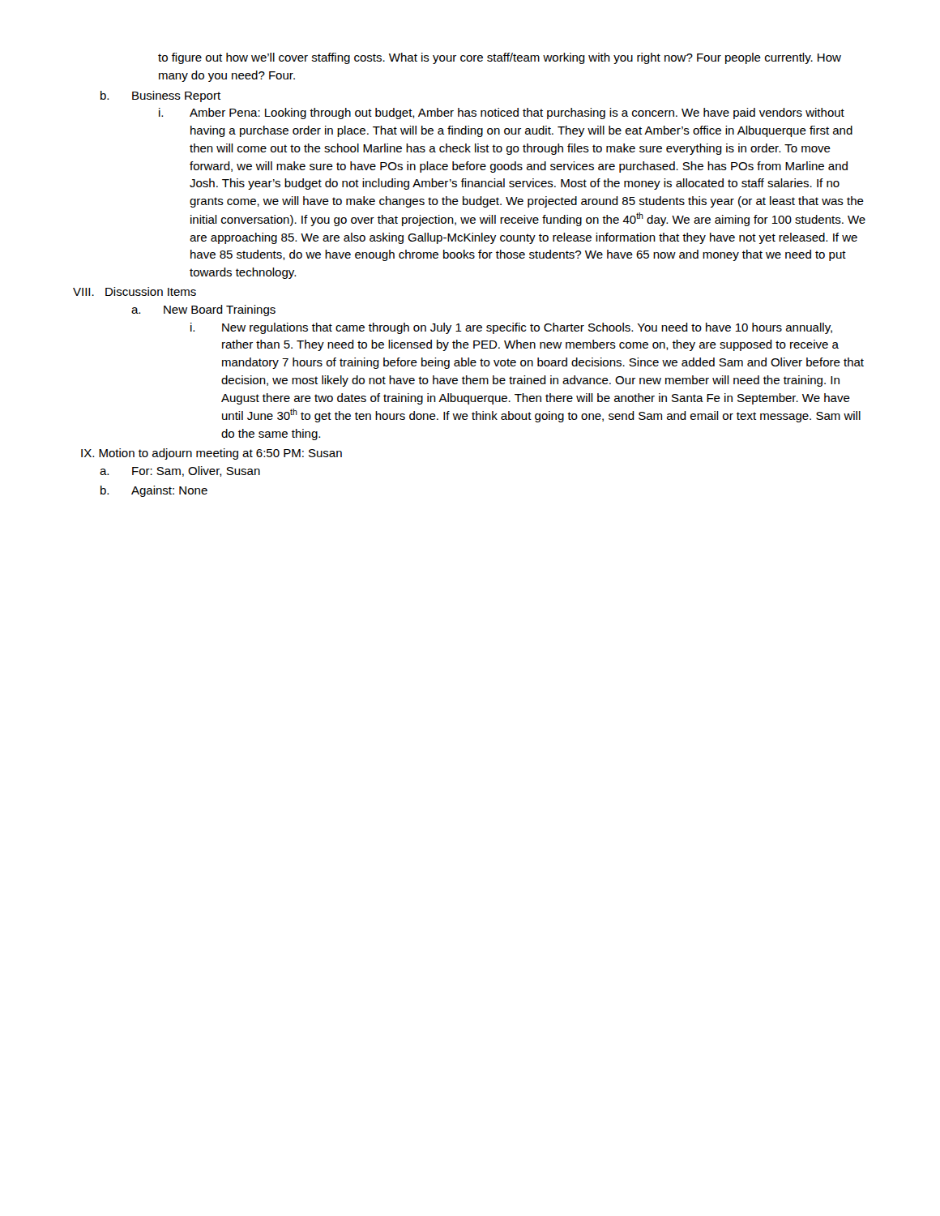to figure out how we’ll cover staffing costs. What is your core staff/team working with you right now? Four people currently. How many do you need? Four.
b. Business Report
i. Amber Pena: Looking through out budget, Amber has noticed that purchasing is a concern. We have paid vendors without having a purchase order in place. That will be a finding on our audit. They will be eat Amber’s office in Albuquerque first and then will come out to the school Marline has a check list to go through files to make sure everything is in order. To move forward, we will make sure to have POs in place before goods and services are purchased. She has POs from Marline and Josh. This year’s budget do not including Amber’s financial services. Most of the money is allocated to staff salaries. If no grants come, we will have to make changes to the budget. We projected around 85 students this year (or at least that was the initial conversation). If you go over that projection, we will receive funding on the 40th day. We are aiming for 100 students. We are approaching 85. We are also asking Gallup-McKinley county to release information that they have not yet released. If we have 85 students, do we have enough chrome books for those students? We have 65 now and money that we need to put towards technology.
VIII. Discussion Items
a. New Board Trainings
i. New regulations that came through on July 1 are specific to Charter Schools. You need to have 10 hours annually, rather than 5. They need to be licensed by the PED. When new members come on, they are supposed to receive a mandatory 7 hours of training before being able to vote on board decisions. Since we added Sam and Oliver before that decision, we most likely do not have to have them be trained in advance. Our new member will need the training. In August there are two dates of training in Albuquerque. Then there will be another in Santa Fe in September. We have until June 30th to get the ten hours done. If we think about going to one, send Sam and email or text message. Sam will do the same thing.
IX. Motion to adjourn meeting at 6:50 PM: Susan
a. For: Sam, Oliver, Susan
b. Against: None